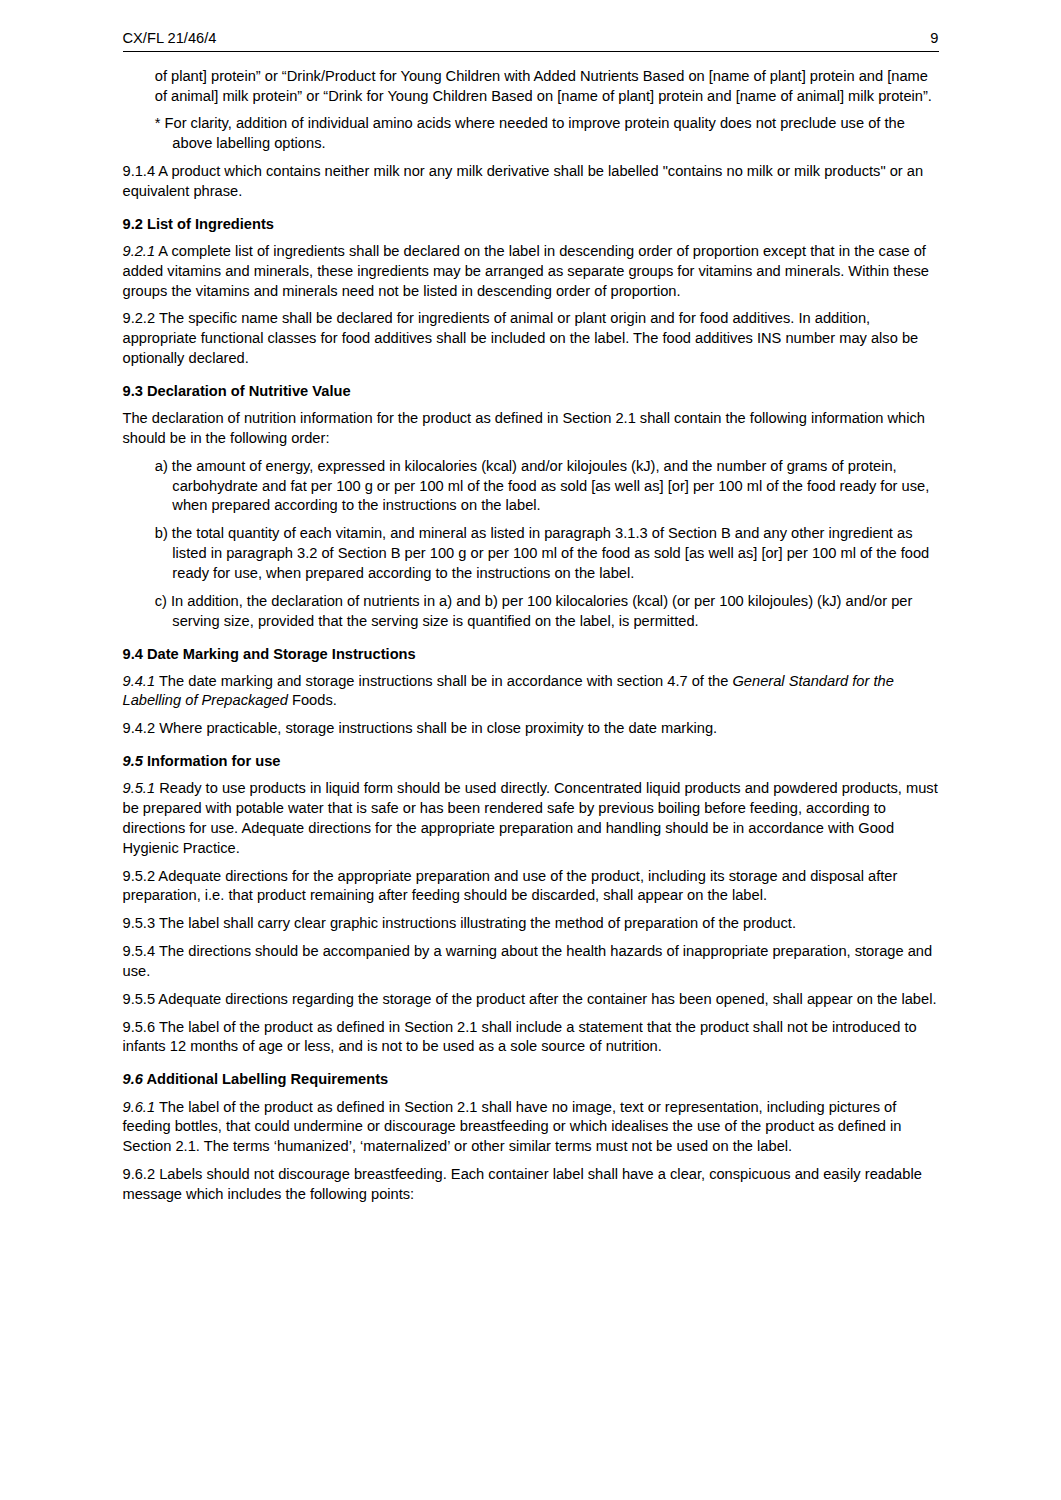CX/FL 21/46/4 9
of plant] protein” or “Drink/Product for Young Children with Added Nutrients Based on [name of plant] protein and [name of animal] milk protein” or “Drink for Young Children Based on [name of plant] protein and [name of animal] milk protein”.
* For clarity, addition of individual amino acids where needed to improve protein quality does not preclude use of the above labelling options.
9.1.4 A product which contains neither milk nor any milk derivative shall be labelled "contains no milk or milk products" or an equivalent phrase.
9.2 List of Ingredients
9.2.1 A complete list of ingredients shall be declared on the label in descending order of proportion except that in the case of added vitamins and minerals, these ingredients may be arranged as separate groups for vitamins and minerals. Within these groups the vitamins and minerals need not be listed in descending order of proportion.
9.2.2 The specific name shall be declared for ingredients of animal or plant origin and for food additives. In addition, appropriate functional classes for food additives shall be included on the label. The food additives INS number may also be optionally declared.
9.3 Declaration of Nutritive Value
The declaration of nutrition information for the product as defined in Section 2.1 shall contain the following information which should be in the following order:
a) the amount of energy, expressed in kilocalories (kcal) and/or kilojoules (kJ), and the number of grams of protein, carbohydrate and fat per 100 g or per 100 ml of the food as sold [as well as] [or] per 100 ml of the food ready for use, when prepared according to the instructions on the label.
b) the total quantity of each vitamin, and mineral as listed in paragraph 3.1.3 of Section B and any other ingredient as listed in paragraph 3.2 of Section B per 100 g or per 100 ml of the food as sold [as well as] [or] per 100 ml of the food ready for use, when prepared according to the instructions on the label.
c) In addition, the declaration of nutrients in a) and b) per 100 kilocalories (kcal) (or per 100 kilojoules) (kJ) and/or per serving size, provided that the serving size is quantified on the label, is permitted.
9.4 Date Marking and Storage Instructions
9.4.1 The date marking and storage instructions shall be in accordance with section 4.7 of the General Standard for the Labelling of Prepackaged Foods.
9.4.2 Where practicable, storage instructions shall be in close proximity to the date marking.
9.5 Information for use
9.5.1 Ready to use products in liquid form should be used directly. Concentrated liquid products and powdered products, must be prepared with potable water that is safe or has been rendered safe by previous boiling before feeding, according to directions for use. Adequate directions for the appropriate preparation and handling should be in accordance with Good Hygienic Practice.
9.5.2 Adequate directions for the appropriate preparation and use of the product, including its storage and disposal after preparation, i.e. that product remaining after feeding should be discarded, shall appear on the label.
9.5.3 The label shall carry clear graphic instructions illustrating the method of preparation of the product.
9.5.4 The directions should be accompanied by a warning about the health hazards of inappropriate preparation, storage and use.
9.5.5 Adequate directions regarding the storage of the product after the container has been opened, shall appear on the label.
9.5.6 The label of the product as defined in Section 2.1 shall include a statement that the product shall not be introduced to infants 12 months of age or less, and is not to be used as a sole source of nutrition.
9.6 Additional Labelling Requirements
9.6.1 The label of the product as defined in Section 2.1 shall have no image, text or representation, including pictures of feeding bottles, that could undermine or discourage breastfeeding or which idealises the use of the product as defined in Section 2.1. The terms ‘humanized’, ‘maternalized’ or other similar terms must not be used on the label.
9.6.2 Labels should not discourage breastfeeding. Each container label shall have a clear, conspicuous and easily readable message which includes the following points: